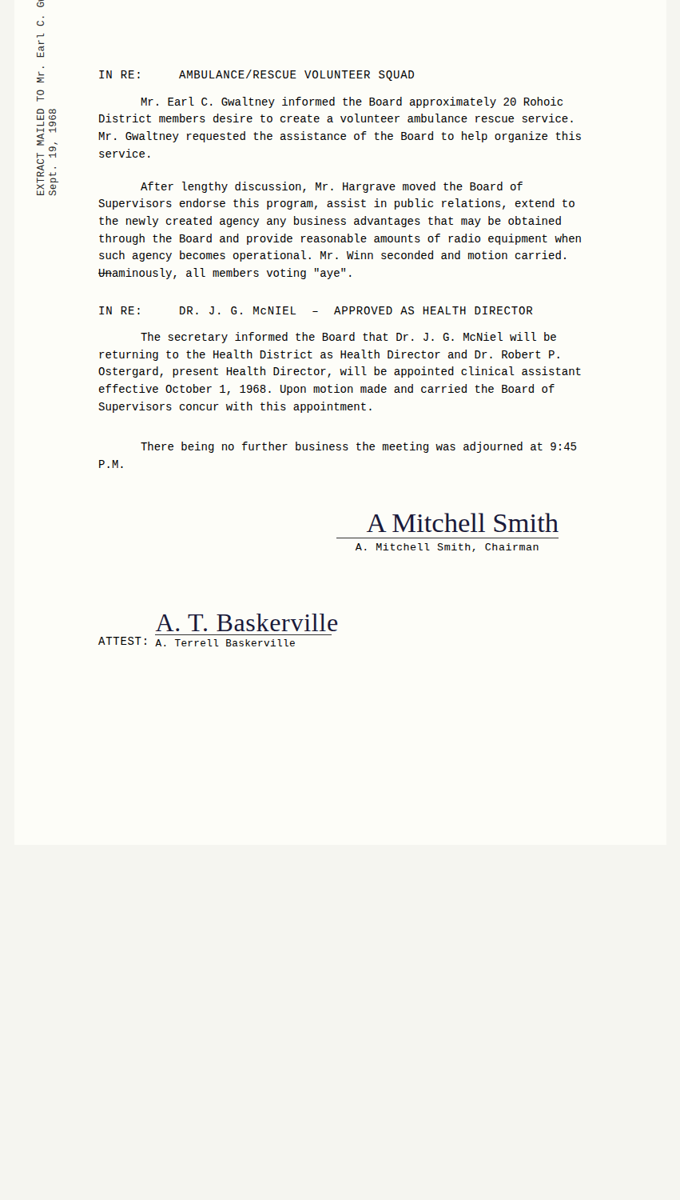EXTRACT MAILED TO Mr. Earl C. Gwaltney Sept. 19, 1968
IN RE: AMBULANCE/RESCUE VOLUNTEER SQUAD
Mr. Earl C. Gwaltney informed the Board approximately 20 Rohoic District members desire to create a volunteer ambulance rescue service. Mr. Gwaltney requested the assistance of the Board to help organize this service.
After lengthy discussion, Mr. Hargrave moved the Board of Supervisors endorse this program, assist in public relations, extend to the newly created agency any business advantages that may be obtained through the Board and provide reasonable amounts of radio equipment when such agency becomes operational. Mr. Winn seconded and motion carried. Unaminously, all members voting "aye".
IN RE: DR. J. G. McNIEL – APPROVED AS HEALTH DIRECTOR
The secretary informed the Board that Dr. J. G. McNiel will be returning to the Health District as Health Director and Dr. Robert P. Ostergard, present Health Director, will be appointed clinical assistant effective October 1, 1968. Upon motion made and carried the Board of Supervisors concur with this appointment.
There being no further business the meeting was adjourned at 9:45 P.M.
A Mitchell Smith
A. Mitchell Smith, Chairman
ATTEST: A. T. Baskerville
A. Terrell Baskerville